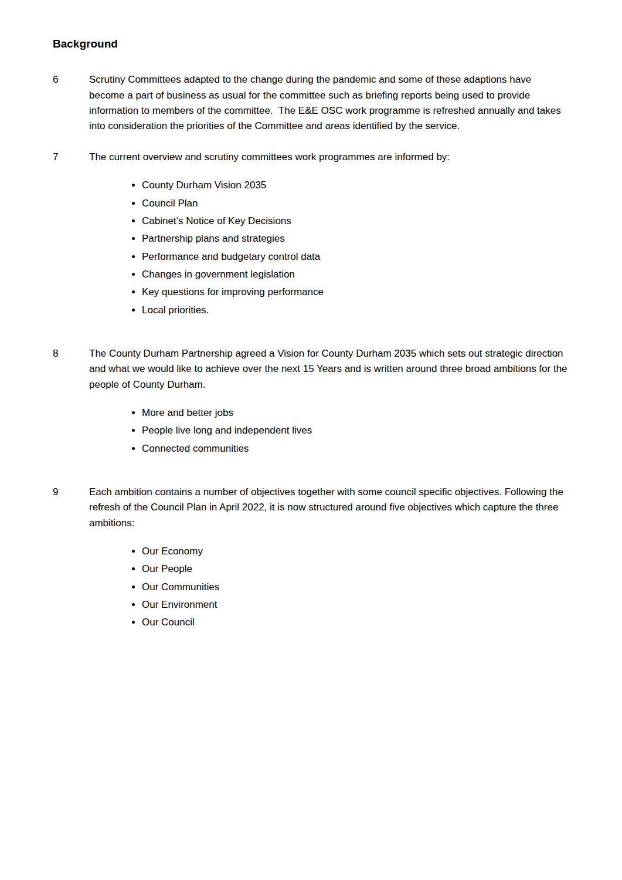Background
6
Scrutiny Committees adapted to the change during the pandemic and some of these adaptions have become a part of business as usual for the committee such as briefing reports being used to provide information to members of the committee. The E&E OSC work programme is refreshed annually and takes into consideration the priorities of the Committee and areas identified by the service.
7
The current overview and scrutiny committees work programmes are informed by:
County Durham Vision 2035
Council Plan
Cabinet’s Notice of Key Decisions
Partnership plans and strategies
Performance and budgetary control data
Changes in government legislation
Key questions for improving performance
Local priorities.
8
The County Durham Partnership agreed a Vision for County Durham 2035 which sets out strategic direction and what we would like to achieve over the next 15 Years and is written around three broad ambitions for the people of County Durham.
More and better jobs
People live long and independent lives
Connected communities
9
Each ambition contains a number of objectives together with some council specific objectives. Following the refresh of the Council Plan in April 2022, it is now structured around five objectives which capture the three ambitions:
Our Economy
Our People
Our Communities
Our Environment
Our Council